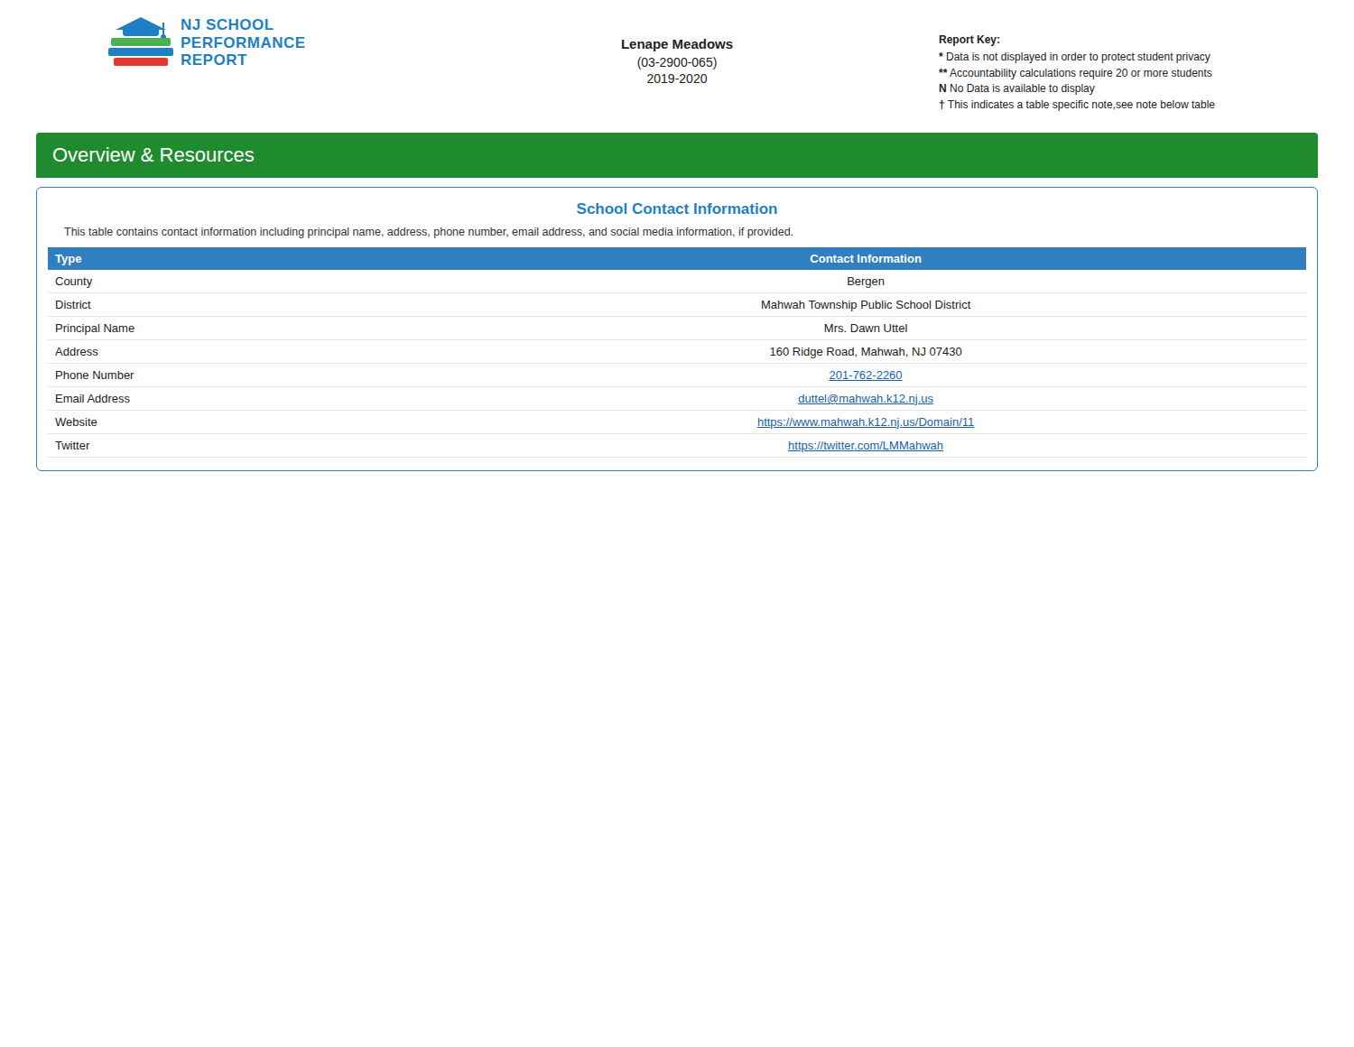NJ SCHOOL PERFORMANCE REPORT
Lenape Meadows
(03-2900-065)
2019-2020
Report Key:
* Data is not displayed in order to protect student privacy
** Accountability calculations require 20 or more students
N No Data is available to display
† This indicates a table specific note,see note below table
Overview & Resources
School Contact Information
This table contains contact information including principal name, address, phone number, email address, and social media information, if provided.
| Type | Contact Information |
| --- | --- |
| County | Bergen |
| District | Mahwah Township Public School District |
| Principal Name | Mrs. Dawn Uttel |
| Address | 160 Ridge Road, Mahwah, NJ 07430 |
| Phone Number | 201-762-2260 |
| Email Address | duttel@mahwah.k12.nj.us |
| Website | https://www.mahwah.k12.nj.us/Domain/11 |
| Twitter | https://twitter.com/LMMahwah |